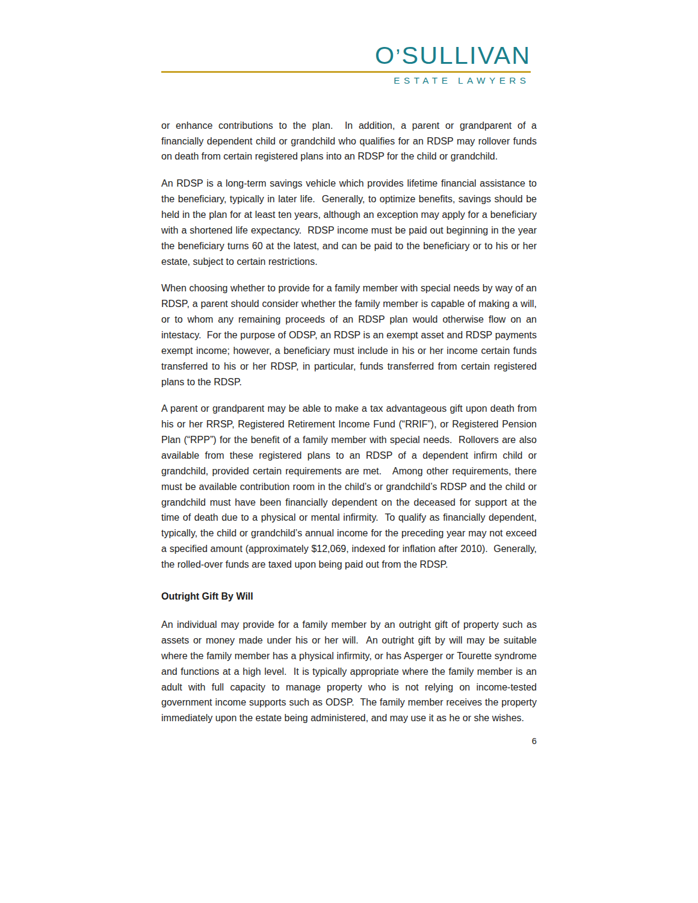O’SULLIVAN
Estate Lawyers
or enhance contributions to the plan. In addition, a parent or grandparent of a financially dependent child or grandchild who qualifies for an RDSP may rollover funds on death from certain registered plans into an RDSP for the child or grandchild.
An RDSP is a long-term savings vehicle which provides lifetime financial assistance to the beneficiary, typically in later life. Generally, to optimize benefits, savings should be held in the plan for at least ten years, although an exception may apply for a beneficiary with a shortened life expectancy. RDSP income must be paid out beginning in the year the beneficiary turns 60 at the latest, and can be paid to the beneficiary or to his or her estate, subject to certain restrictions.
When choosing whether to provide for a family member with special needs by way of an RDSP, a parent should consider whether the family member is capable of making a will, or to whom any remaining proceeds of an RDSP plan would otherwise flow on an intestacy. For the purpose of ODSP, an RDSP is an exempt asset and RDSP payments exempt income; however, a beneficiary must include in his or her income certain funds transferred to his or her RDSP, in particular, funds transferred from certain registered plans to the RDSP.
A parent or grandparent may be able to make a tax advantageous gift upon death from his or her RRSP, Registered Retirement Income Fund (“RRIF”), or Registered Pension Plan (“RPP”) for the benefit of a family member with special needs. Rollovers are also available from these registered plans to an RDSP of a dependent infirm child or grandchild, provided certain requirements are met. Among other requirements, there must be available contribution room in the child’s or grandchild’s RDSP and the child or grandchild must have been financially dependent on the deceased for support at the time of death due to a physical or mental infirmity. To qualify as financially dependent, typically, the child or grandchild’s annual income for the preceding year may not exceed a specified amount (approximately $12,069, indexed for inflation after 2010). Generally, the rolled-over funds are taxed upon being paid out from the RDSP.
Outright Gift By Will
An individual may provide for a family member by an outright gift of property such as assets or money made under his or her will. An outright gift by will may be suitable where the family member has a physical infirmity, or has Asperger or Tourette syndrome and functions at a high level. It is typically appropriate where the family member is an adult with full capacity to manage property who is not relying on income-tested government income supports such as ODSP. The family member receives the property immediately upon the estate being administered, and may use it as he or she wishes.
6